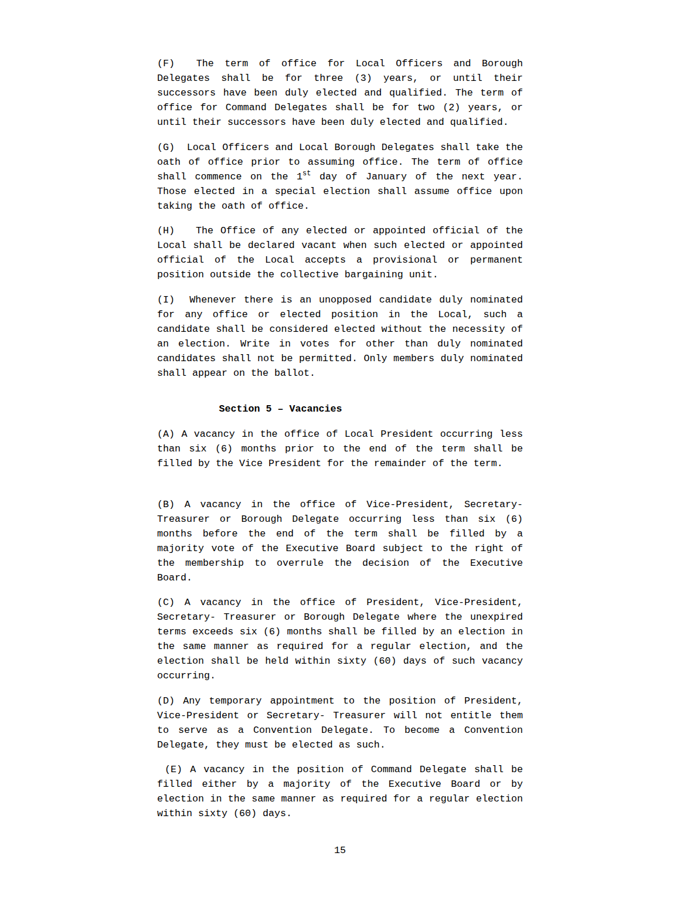(F) The term of office for Local Officers and Borough Delegates shall be for three (3) years, or until their successors have been duly elected and qualified. The term of office for Command Delegates shall be for two (2) years, or until their successors have been duly elected and qualified.
(G) Local Officers and Local Borough Delegates shall take the oath of office prior to assuming office. The term of office shall commence on the 1st day of January of the next year. Those elected in a special election shall assume office upon taking the oath of office.
(H) The Office of any elected or appointed official of the Local shall be declared vacant when such elected or appointed official of the Local accepts a provisional or permanent position outside the collective bargaining unit.
(I) Whenever there is an unopposed candidate duly nominated for any office or elected position in the Local, such a candidate shall be considered elected without the necessity of an election. Write in votes for other than duly nominated candidates shall not be permitted. Only members duly nominated shall appear on the ballot.
Section 5 – Vacancies
(A) A vacancy in the office of Local President occurring less than six (6) months prior to the end of the term shall be filled by the Vice President for the remainder of the term.
(B) A vacancy in the office of Vice-President, Secretary- Treasurer or Borough Delegate occurring less than six (6) months before the end of the term shall be filled by a majority vote of the Executive Board subject to the right of the membership to overrule the decision of the Executive Board.
(C) A vacancy in the office of President, Vice-President, Secretary- Treasurer or Borough Delegate where the unexpired terms exceeds six (6) months shall be filled by an election in the same manner as required for a regular election, and the election shall be held within sixty (60) days of such vacancy occurring.
(D) Any temporary appointment to the position of President, Vice-President or Secretary- Treasurer will not entitle them to serve as a Convention Delegate. To become a Convention Delegate, they must be elected as such.
(E) A vacancy in the position of Command Delegate shall be filled either by a majority of the Executive Board or by election in the same manner as required for a regular election within sixty (60) days.
15